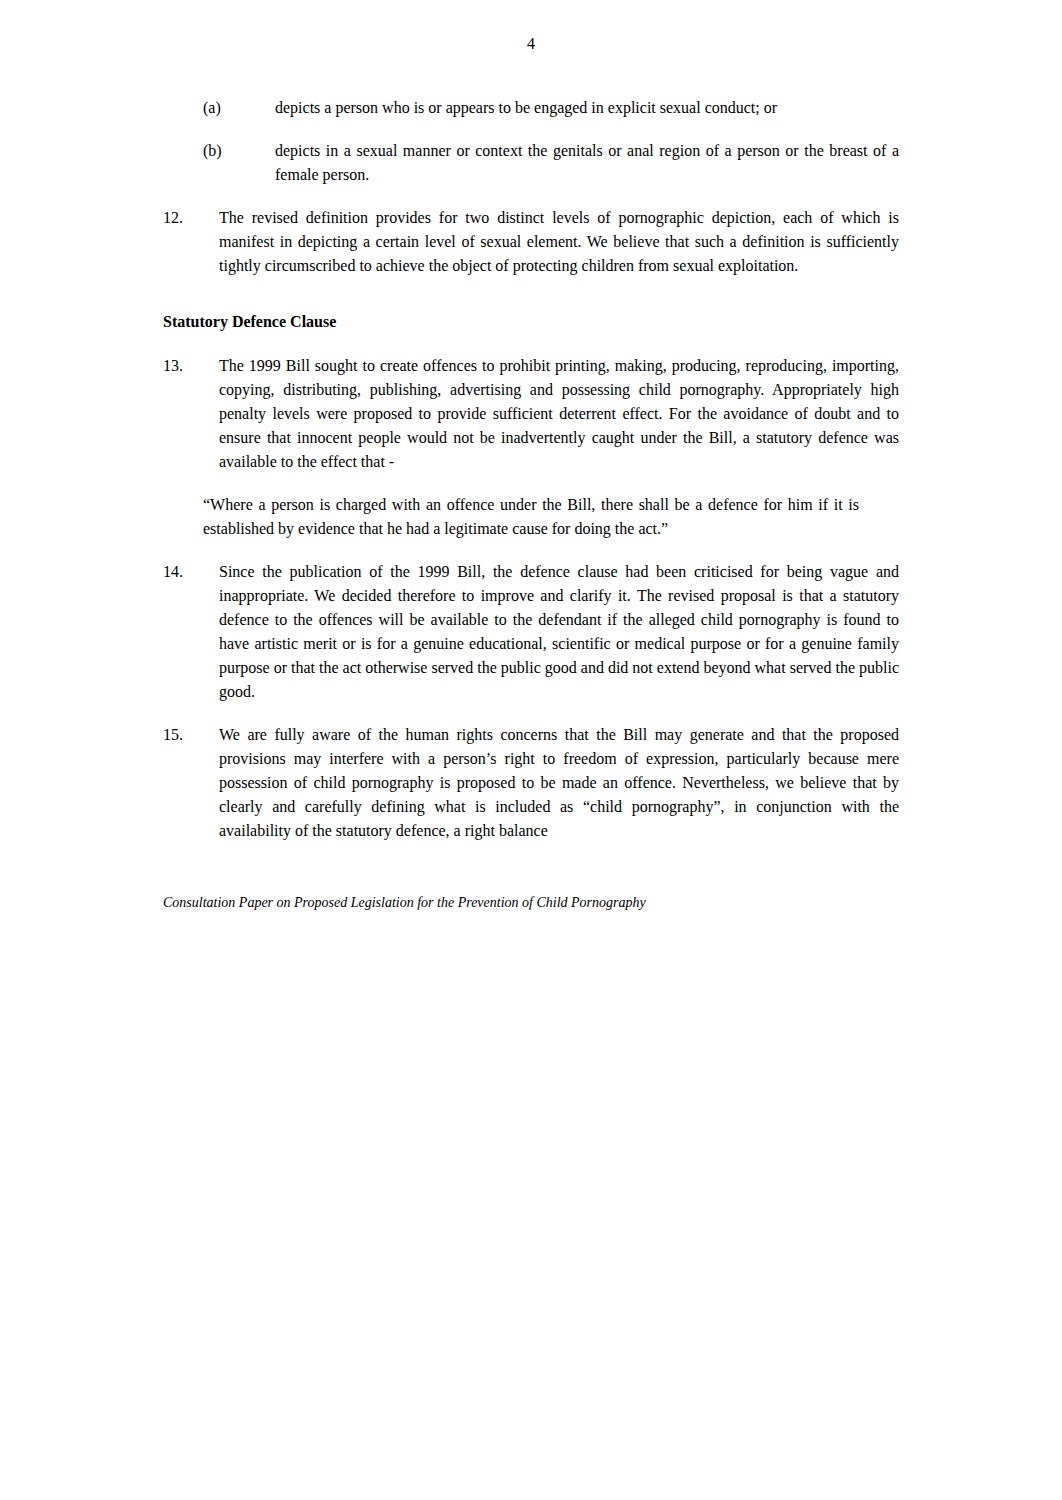4
(a)
depicts a person who is or appears to be engaged in explicit sexual conduct; or
(b)
depicts in a sexual manner or context the genitals or anal region of a person or the breast of a female person.
12. The revised definition provides for two distinct levels of pornographic depiction, each of which is manifest in depicting a certain level of sexual element. We believe that such a definition is sufficiently tightly circumscribed to achieve the object of protecting children from sexual exploitation.
Statutory Defence Clause
13. The 1999 Bill sought to create offences to prohibit printing, making, producing, reproducing, importing, copying, distributing, publishing, advertising and possessing child pornography. Appropriately high penalty levels were proposed to provide sufficient deterrent effect. For the avoidance of doubt and to ensure that innocent people would not be inadvertently caught under the Bill, a statutory defence was available to the effect that -
“Where a person is charged with an offence under the Bill, there shall be a defence for him if it is established by evidence that he had a legitimate cause for doing the act.”
14. Since the publication of the 1999 Bill, the defence clause had been criticised for being vague and inappropriate. We decided therefore to improve and clarify it. The revised proposal is that a statutory defence to the offences will be available to the defendant if the alleged child pornography is found to have artistic merit or is for a genuine educational, scientific or medical purpose or for a genuine family purpose or that the act otherwise served the public good and did not extend beyond what served the public good.
15. We are fully aware of the human rights concerns that the Bill may generate and that the proposed provisions may interfere with a person’s right to freedom of expression, particularly because mere possession of child pornography is proposed to be made an offence. Nevertheless, we believe that by clearly and carefully defining what is included as “child pornography”, in conjunction with the availability of the statutory defence, a right balance
Consultation Paper on Proposed Legislation for the Prevention of Child Pornography